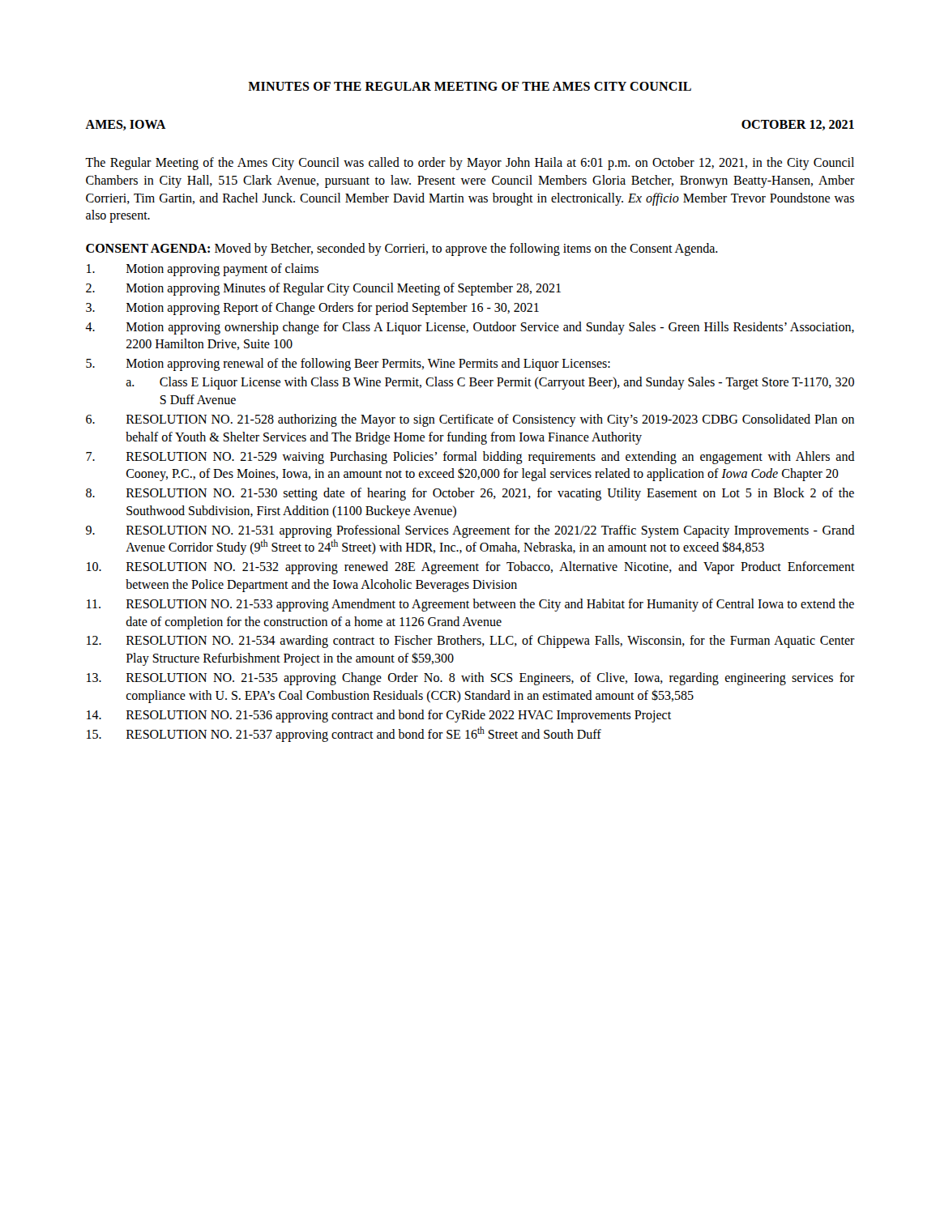MINUTES OF THE REGULAR MEETING OF THE AMES CITY COUNCIL
AMES, IOWA OCTOBER 12, 2021
The Regular Meeting of the Ames City Council was called to order by Mayor John Haila at 6:01 p.m. on October 12, 2021, in the City Council Chambers in City Hall, 515 Clark Avenue, pursuant to law. Present were Council Members Gloria Betcher, Bronwyn Beatty-Hansen, Amber Corrieri, Tim Gartin, and Rachel Junck. Council Member David Martin was brought in electronically. Ex officio Member Trevor Poundstone was also present.
CONSENT AGENDA: Moved by Betcher, seconded by Corrieri, to approve the following items on the Consent Agenda.
1. Motion approving payment of claims
2. Motion approving Minutes of Regular City Council Meeting of September 28, 2021
3. Motion approving Report of Change Orders for period September 16 - 30, 2021
4. Motion approving ownership change for Class A Liquor License, Outdoor Service and Sunday Sales - Green Hills Residents’ Association, 2200 Hamilton Drive, Suite 100
5. Motion approving renewal of the following Beer Permits, Wine Permits and Liquor Licenses:
a. Class E Liquor License with Class B Wine Permit, Class C Beer Permit (Carryout Beer), and Sunday Sales - Target Store T-1170, 320 S Duff Avenue
6. RESOLUTION NO. 21-528 authorizing the Mayor to sign Certificate of Consistency with City’s 2019-2023 CDBG Consolidated Plan on behalf of Youth & Shelter Services and The Bridge Home for funding from Iowa Finance Authority
7. RESOLUTION NO. 21-529 waiving Purchasing Policies’ formal bidding requirements and extending an engagement with Ahlers and Cooney, P.C., of Des Moines, Iowa, in an amount not to exceed $20,000 for legal services related to application of Iowa Code Chapter 20
8. RESOLUTION NO. 21-530 setting date of hearing for October 26, 2021, for vacating Utility Easement on Lot 5 in Block 2 of the Southwood Subdivision, First Addition (1100 Buckeye Avenue)
9. RESOLUTION NO. 21-531 approving Professional Services Agreement for the 2021/22 Traffic System Capacity Improvements - Grand Avenue Corridor Study (9th Street to 24th Street) with HDR, Inc., of Omaha, Nebraska, in an amount not to exceed $84,853
10. RESOLUTION NO. 21-532 approving renewed 28E Agreement for Tobacco, Alternative Nicotine, and Vapor Product Enforcement between the Police Department and the Iowa Alcoholic Beverages Division
11. RESOLUTION NO. 21-533 approving Amendment to Agreement between the City and Habitat for Humanity of Central Iowa to extend the date of completion for the construction of a home at 1126 Grand Avenue
12. RESOLUTION NO. 21-534 awarding contract to Fischer Brothers, LLC, of Chippewa Falls, Wisconsin, for the Furman Aquatic Center Play Structure Refurbishment Project in the amount of $59,300
13. RESOLUTION NO. 21-535 approving Change Order No. 8 with SCS Engineers, of Clive, Iowa, regarding engineering services for compliance with U. S. EPA’s Coal Combustion Residuals (CCR) Standard in an estimated amount of $53,585
14. RESOLUTION NO. 21-536 approving contract and bond for CyRide 2022 HVAC Improvements Project
15. RESOLUTION NO. 21-537 approving contract and bond for SE 16th Street and South Duff